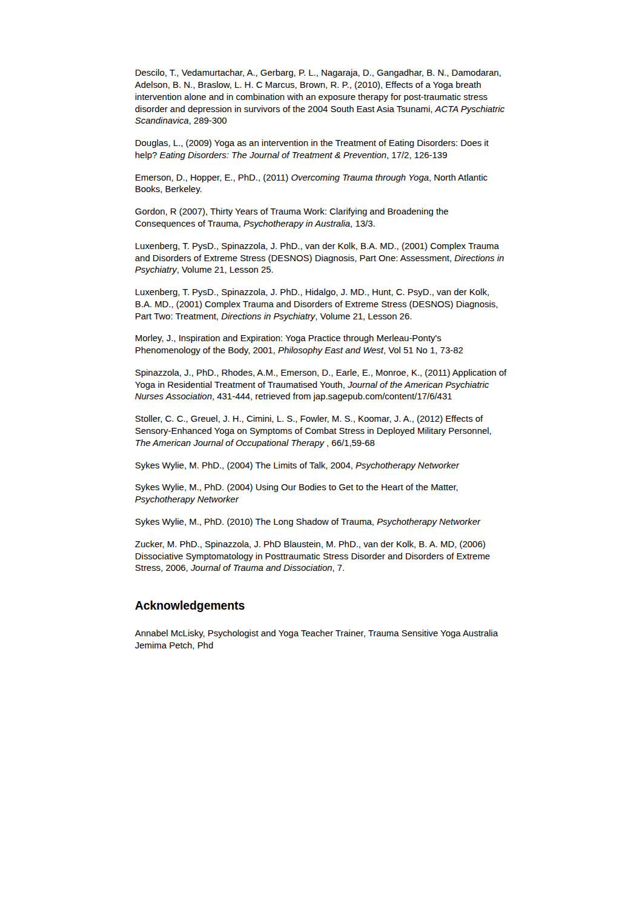Descilo, T., Vedamurtachar, A., Gerbarg, P. L., Nagaraja, D., Gangadhar, B. N., Damodaran, Adelson, B. N., Braslow, L. H. C Marcus, Brown, R. P., (2010), Effects of a Yoga breath intervention alone and in combination with an exposure therapy for post-traumatic stress disorder and depression in survivors of the 2004 South East Asia Tsunami, ACTA Pyschiatric Scandinavica, 289-300
Douglas, L., (2009) Yoga as an intervention in the Treatment of Eating Disorders: Does it help? Eating Disorders: The Journal of Treatment & Prevention, 17/2, 126-139
Emerson, D., Hopper, E., PhD., (2011) Overcoming Trauma through Yoga, North Atlantic Books, Berkeley.
Gordon, R (2007), Thirty Years of Trauma Work: Clarifying and Broadening the Consequences of Trauma, Psychotherapy in Australia, 13/3.
Luxenberg, T. PysD., Spinazzola, J. PhD., van der Kolk, B.A. MD., (2001) Complex Trauma and Disorders of Extreme Stress (DESNOS) Diagnosis, Part One: Assessment, Directions in Psychiatry, Volume 21, Lesson 25.
Luxenberg, T. PysD., Spinazzola, J. PhD., Hidalgo, J. MD., Hunt, C. PsyD., van der Kolk, B.A. MD., (2001) Complex Trauma and Disorders of Extreme Stress (DESNOS) Diagnosis, Part Two: Treatment, Directions in Psychiatry, Volume 21, Lesson 26.
Morley, J., Inspiration and Expiration: Yoga Practice through Merleau-Ponty's Phenomenology of the Body, 2001, Philosophy East and West, Vol 51 No 1, 73-82
Spinazzola, J., PhD., Rhodes, A.M., Emerson, D., Earle, E., Monroe, K., (2011) Application of Yoga in Residential Treatment of Traumatised Youth, Journal of the American Psychiatric Nurses Association, 431-444, retrieved from jap.sagepub.com/content/17/6/431
Stoller, C. C., Greuel, J. H., Cimini, L. S., Fowler, M. S., Koomar, J. A., (2012) Effects of Sensory-Enhanced Yoga on Symptoms of Combat Stress in Deployed Military Personnel, The American Journal of Occupational Therapy , 66/1,59-68
Sykes Wylie, M. PhD., (2004) The Limits of Talk, 2004, Psychotherapy Networker
Sykes Wylie, M., PhD. (2004) Using Our Bodies to Get to the Heart of the Matter, Psychotherapy Networker
Sykes Wylie, M., PhD. (2010) The Long Shadow of Trauma, Psychotherapy Networker
Zucker, M. PhD., Spinazzola, J. PhD Blaustein, M. PhD., van der Kolk, B. A. MD, (2006) Dissociative Symptomatology in Posttraumatic Stress Disorder and Disorders of Extreme Stress, 2006, Journal of Trauma and Dissociation, 7.
Acknowledgements
Annabel McLisky, Psychologist and Yoga Teacher Trainer, Trauma Sensitive Yoga Australia
Jemima Petch, Phd